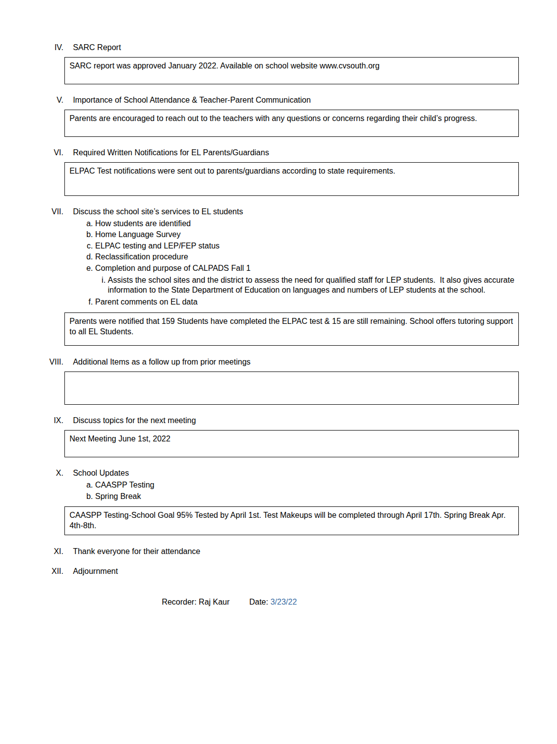IV.
SARC Report
SARC report was approved January 2022. Available on school website www.cvsouth.org
V.
Importance of School Attendance & Teacher-Parent Communication
Parents are encouraged to reach out to the teachers with any questions or concerns regarding their child’s progress.
VI.
Required Written Notifications for EL Parents/Guardians
ELPAC Test notifications were sent out to parents/guardians according to state requirements.
VII.
Discuss the school site’s services to EL students
How students are identified
Home Language Survey
ELPAC testing and LEP/FEP status
Reclassification procedure
Completion and purpose of CALPADS Fall 1
Assists the school sites and the district to assess the need for qualified staff for LEP students. It also gives accurate information to the State Department of Education on languages and numbers of LEP students at the school.
Parent comments on EL data
Parents were notified that 159 Students have completed the ELPAC test & 15 are still remaining. School offers tutoring support to all EL Students.
VIII.
Additional Items as a follow up from prior meetings
IX.
Discuss topics for the next meeting
Next Meeting June 1st, 2022
X.
School Updates
CAASPP Testing
Spring Break
CAASPP Testing-School Goal 95% Tested by April 1st. Test Makeups will be completed through April 17th. Spring Break Apr. 4th-8th.
XI.
Thank everyone for their attendance
XII.
Adjournment
Recorder: Raj Kaur Date: 3/23/22